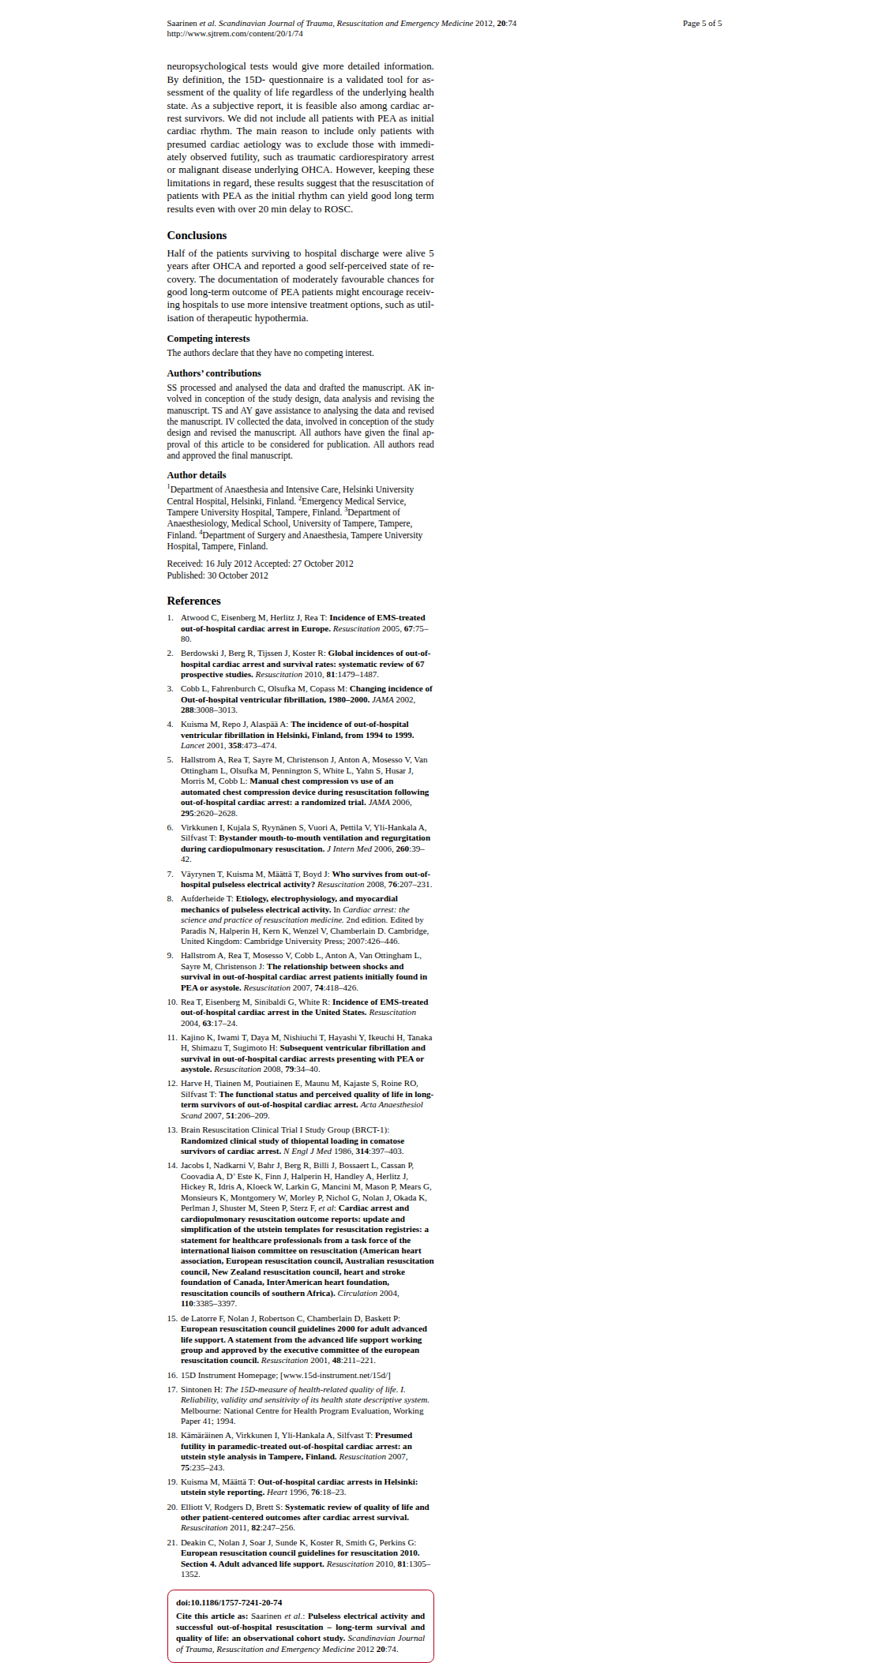Saarinen et al. Scandinavian Journal of Trauma, Resuscitation and Emergency Medicine 2012, 20:74
http://www.sjtrem.com/content/20/1/74
Page 5 of 5
neuropsychological tests would give more detailed information. By definition, the 15D- questionnaire is a validated tool for assessment of the quality of life regardless of the underlying health state. As a subjective report, it is feasible also among cardiac arrest survivors. We did not include all patients with PEA as initial cardiac rhythm. The main reason to include only patients with presumed cardiac aetiology was to exclude those with immediately observed futility, such as traumatic cardiorespiratory arrest or malignant disease underlying OHCA. However, keeping these limitations in regard, these results suggest that the resuscitation of patients with PEA as the initial rhythm can yield good long term results even with over 20 min delay to ROSC.
Conclusions
Half of the patients surviving to hospital discharge were alive 5 years after OHCA and reported a good self-perceived state of recovery. The documentation of moderately favourable chances for good long-term outcome of PEA patients might encourage receiving hospitals to use more intensive treatment options, such as utilisation of therapeutic hypothermia.
Competing interests
The authors declare that they have no competing interest.
Authors’ contributions
SS processed and analysed the data and drafted the manuscript. AK involved in conception of the study design, data analysis and revising the manuscript. TS and AY gave assistance to analysing the data and revised the manuscript. IV collected the data, involved in conception of the study design and revised the manuscript. All authors have given the final approval of this article to be considered for publication. All authors read and approved the final manuscript.
Author details
1 Department of Anaesthesia and Intensive Care, Helsinki University Central Hospital, Helsinki, Finland. 2 Emergency Medical Service, Tampere University Hospital, Tampere, Finland. 3 Department of Anaesthesiology, Medical School, University of Tampere, Tampere, Finland. 4 Department of Surgery and Anaesthesia, Tampere University Hospital, Tampere, Finland.
Received: 16 July 2012 Accepted: 27 October 2012
Published: 30 October 2012
References
Atwood C, Eisenberg M, Herlitz J, Rea T: Incidence of EMS-treated out-of-hospital cardiac arrest in Europe. Resuscitation 2005, 67:75–80.
Berdowski J, Berg R, Tijssen J, Koster R: Global incidences of out-of-hospital cardiac arrest and survival rates: systematic review of 67 prospective studies. Resuscitation 2010, 81:1479–1487.
Cobb L, Fahrenburch C, Olsufka M, Copass M: Changing incidence of Out-of-hospital ventricular fibrillation, 1980–2000. JAMA 2002, 288:3008–3013.
Kuisma M, Repo J, Alaspää A: The incidence of out-of-hospital ventricular fibrillation in Helsinki, Finland, from 1994 to 1999. Lancet 2001, 358:473–474.
Hallstrom A, Rea T, Sayre M, Christenson J, Anton A, Mosesso V, Van Ottingham L, Olsufka M, Pennington S, White L, Yahn S, Husar J, Morris M, Cobb L: Manual chest compression vs use of an automated chest compression device during resuscitation following out-of-hospital cardiac arrest: a randomized trial. JAMA 2006, 295:2620–2628.
Virkkunen I, Kujala S, Ryynänen S, Vuori A, Pettila V, Yli-Hankala A, Silfvast T: Bystander mouth-to-mouth ventilation and regurgitation during cardiopulmonary resuscitation. J Intern Med 2006, 260:39–42.
Väyrynen T, Kuisma M, Määttä T, Boyd J: Who survives from out-of-hospital pulseless electrical activity? Resuscitation 2008, 76:207–231.
Aufderheide T: Etiology, electrophysiology, and myocardial mechanics of pulseless electrical activity. In Cardiac arrest: the science and practice of resuscitation medicine. 2nd edition. Edited by Paradis N, Halperin H, Kern K, Wenzel V, Chamberlain D. Cambridge, United Kingdom: Cambridge University Press; 2007:426–446.
Hallstrom A, Rea T, Mosesso V, Cobb L, Anton A, Van Ottingham L, Sayre M, Christenson J: The relationship between shocks and survival in out-of-hospital cardiac arrest patients initially found in PEA or asystole. Resuscitation 2007, 74:418–426.
Rea T, Eisenberg M, Sinibaldi G, White R: Incidence of EMS-treated out-of-hospital cardiac arrest in the United States. Resuscitation 2004, 63:17–24.
Kajino K, Iwami T, Daya M, Nishiuchi T, Hayashi Y, Ikeuchi H, Tanaka H, Shimazu T, Sugimoto H: Subsequent ventricular fibrillation and survival in out-of-hospital cardiac arrests presenting with PEA or asystole. Resuscitation 2008, 79:34–40.
Harve H, Tiainen M, Poutiainen E, Maunu M, Kajaste S, Roine RO, Silfvast T: The functional status and perceived quality of life in long-term survivors of out-of-hospital cardiac arrest. Acta Anaesthesiol Scand 2007, 51:206–209.
Brain Resuscitation Clinical Trial I Study Group (BRCT-1): Randomized clinical study of thiopental loading in comatose survivors of cardiac arrest. N Engl J Med 1986, 314:397–403.
Jacobs I, Nadkarni V, Bahr J, Berg R, Billi J, Bossaert L, Cassan P, Coovadia A, D’ Este K, Finn J, Halperin H, Handley A, Herlitz J, Hickey R, Idris A, Kloeck W, Larkin G, Mancini M, Mason P, Mears G, Monsieurs K, Montgomery W, Morley P, Nichol G, Nolan J, Okada K, Perlman J, Shuster M, Steen P, Sterz F, et al: Cardiac arrest and cardiopulmonary resuscitation outcome reports: update and simplification of the utstein templates for resuscitation registries: a statement for healthcare professionals from a task force of the international liaison committee on resuscitation (American heart association, European resuscitation council, Australian resuscitation council, New Zealand resuscitation council, heart and stroke foundation of Canada, InterAmerican heart foundation, resuscitation councils of southern Africa). Circulation 2004, 110:3385–3397.
de Latorre F, Nolan J, Robertson C, Chamberlain D, Baskett P: European resuscitation council guidelines 2000 for adult advanced life support. A statement from the advanced life support working group and approved by the executive committee of the european resuscitation council. Resuscitation 2001, 48:211–221.
15D Instrument Homepage; [www.15d-instrument.net/15d/]
Sintonen H: The 15D-measure of health-related quality of life. I. Reliability, validity and sensitivity of its health state descriptive system. Melbourne: National Centre for Health Program Evaluation, Working Paper 41; 1994.
Kämäräinen A, Virkkunen I, Yli-Hankala A, Silfvast T: Presumed futility in paramedic-treated out-of-hospital cardiac arrest: an utstein style analysis in Tampere, Finland. Resuscitation 2007, 75:235–243.
Kuisma M, Määttä T: Out-of-hospital cardiac arrests in Helsinki: utstein style reporting. Heart 1996, 76:18–23.
Elliott V, Rodgers D, Brett S: Systematic review of quality of life and other patient-centered outcomes after cardiac arrest survival. Resuscitation 2011, 82:247–256.
Deakin C, Nolan J, Soar J, Sunde K, Koster R, Smith G, Perkins G: European resuscitation council guidelines for resuscitation 2010. Section 4. Adult advanced life support. Resuscitation 2010, 81:1305–1352.
doi:10.1186/1757-7241-20-74
Cite this article as: Saarinen et al.: Pulseless electrical activity and successful out-of-hospital resuscitation – long-term survival and quality of life: an observational cohort study. Scandinavian Journal of Trauma, Resuscitation and Emergency Medicine 2012 20:74.